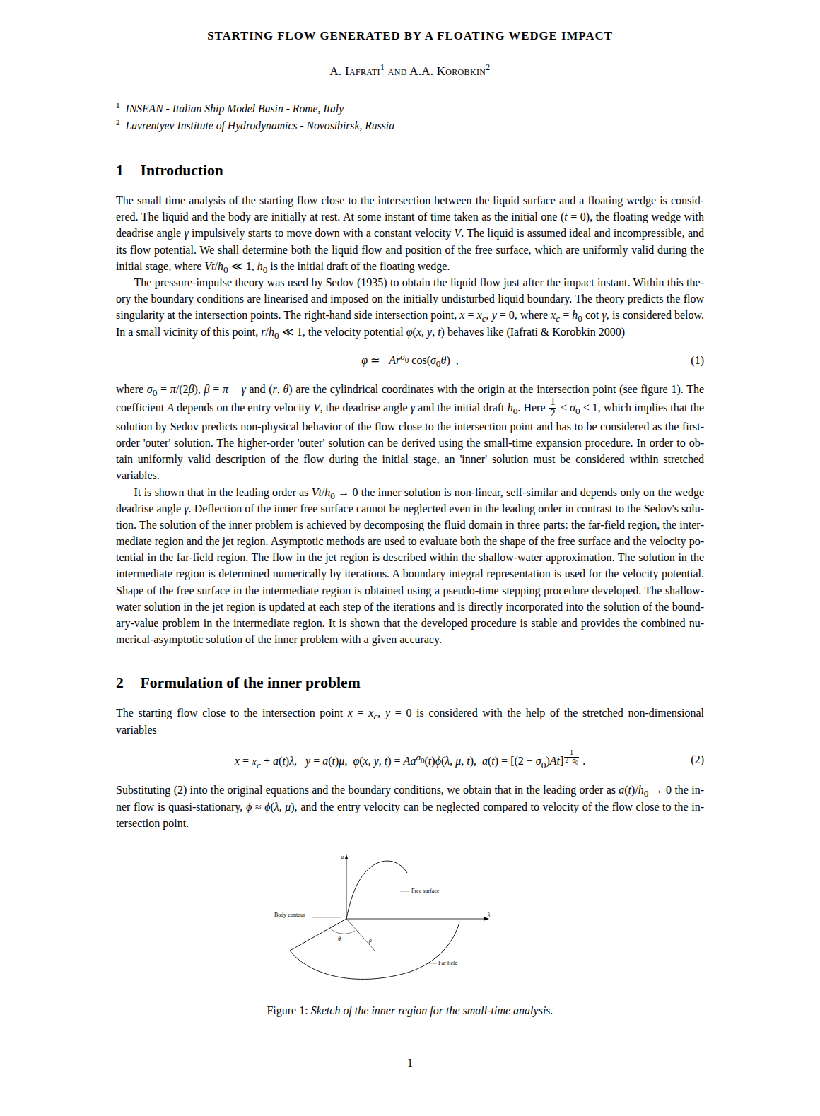Starting flow generated by a floating wedge impact
A. Iafrati1 and A.A. Korobkin2
1 INSEAN - Italian Ship Model Basin - Rome, Italy
2 Lavrentyev Institute of Hydrodynamics - Novosibirsk, Russia
1 Introduction
The small time analysis of the starting flow close to the intersection between the liquid surface and a floating wedge is considered. The liquid and the body are initially at rest. At some instant of time taken as the initial one (t = 0), the floating wedge with deadrise angle γ impulsively starts to move down with a constant velocity V. The liquid is assumed ideal and incompressible, and its flow potential. We shall determine both the liquid flow and position of the free surface, which are uniformly valid during the initial stage, where Vt/h0 ≪ 1, h0 is the initial draft of the floating wedge.
The pressure-impulse theory was used by Sedov (1935) to obtain the liquid flow just after the impact instant. Within this theory the boundary conditions are linearised and imposed on the initially undisturbed liquid boundary. The theory predicts the flow singularity at the intersection points. The right-hand side intersection point, x = xc, y = 0, where xc = h0 cot γ, is considered below. In a small vicinity of this point, r/h0 ≪ 1, the velocity potential φ(x, y, t) behaves like (Iafrati & Korobkin 2000)
φ ≃ −Arσ0 cos(σ0θ) , (1)
where σ0 = π/(2β), β = π − γ and (r, θ) are the cylindrical coordinates with the origin at the intersection point (see figure 1). The coefficient A depends on the entry velocity V, the deadrise angle γ and the initial draft h0. Here 12 < σ0 < 1, which implies that the solution by Sedov predicts non-physical behavior of the flow close to the intersection point and has to be considered as the first-order 'outer' solution. The higher-order 'outer' solution can be derived using the small-time expansion procedure. In order to obtain uniformly valid description of the flow during the initial stage, an 'inner' solution must be considered within stretched variables.
It is shown that in the leading order as Vt/h0 → 0 the inner solution is non-linear, self-similar and depends only on the wedge deadrise angle γ. Deflection of the inner free surface cannot be neglected even in the leading order in contrast to the Sedov's solution. The solution of the inner problem is achieved by decomposing the fluid domain in three parts: the far-field region, the intermediate region and the jet region. Asymptotic methods are used to evaluate both the shape of the free surface and the velocity potential in the far-field region. The flow in the jet region is described within the shallow-water approximation. The solution in the intermediate region is determined numerically by iterations. A boundary integral representation is used for the velocity potential. Shape of the free surface in the intermediate region is obtained using a pseudo-time stepping procedure developed. The shallow-water solution in the jet region is updated at each step of the iterations and is directly incorporated into the solution of the boundary-value problem in the intermediate region. It is shown that the developed procedure is stable and provides the combined numerical-asymptotic solution of the inner problem with a given accuracy.
2 Formulation of the inner problem
The starting flow close to the intersection point x = xc, y = 0 is considered with the help of the stretched non-dimensional variables
x = xc + a(t)λ, y = a(t)μ, φ(x, y, t) = Aaσ0(t)ϕ(λ, μ, t), a(t) = [(2 − σ0)At]12−σ0 . (2)
Substituting (2) into the original equations and the boundary conditions, we obtain that in the leading order as a(t)/h0 → 0 the inner flow is quasi-stationary, ϕ ≈ ϕ(λ, μ), and the entry velocity can be neglected compared to velocity of the flow close to the intersection point.
μ λ Body contour Free surface Far field ρ θ
Figure 1: Sketch of the inner region for the small-time analysis.
1